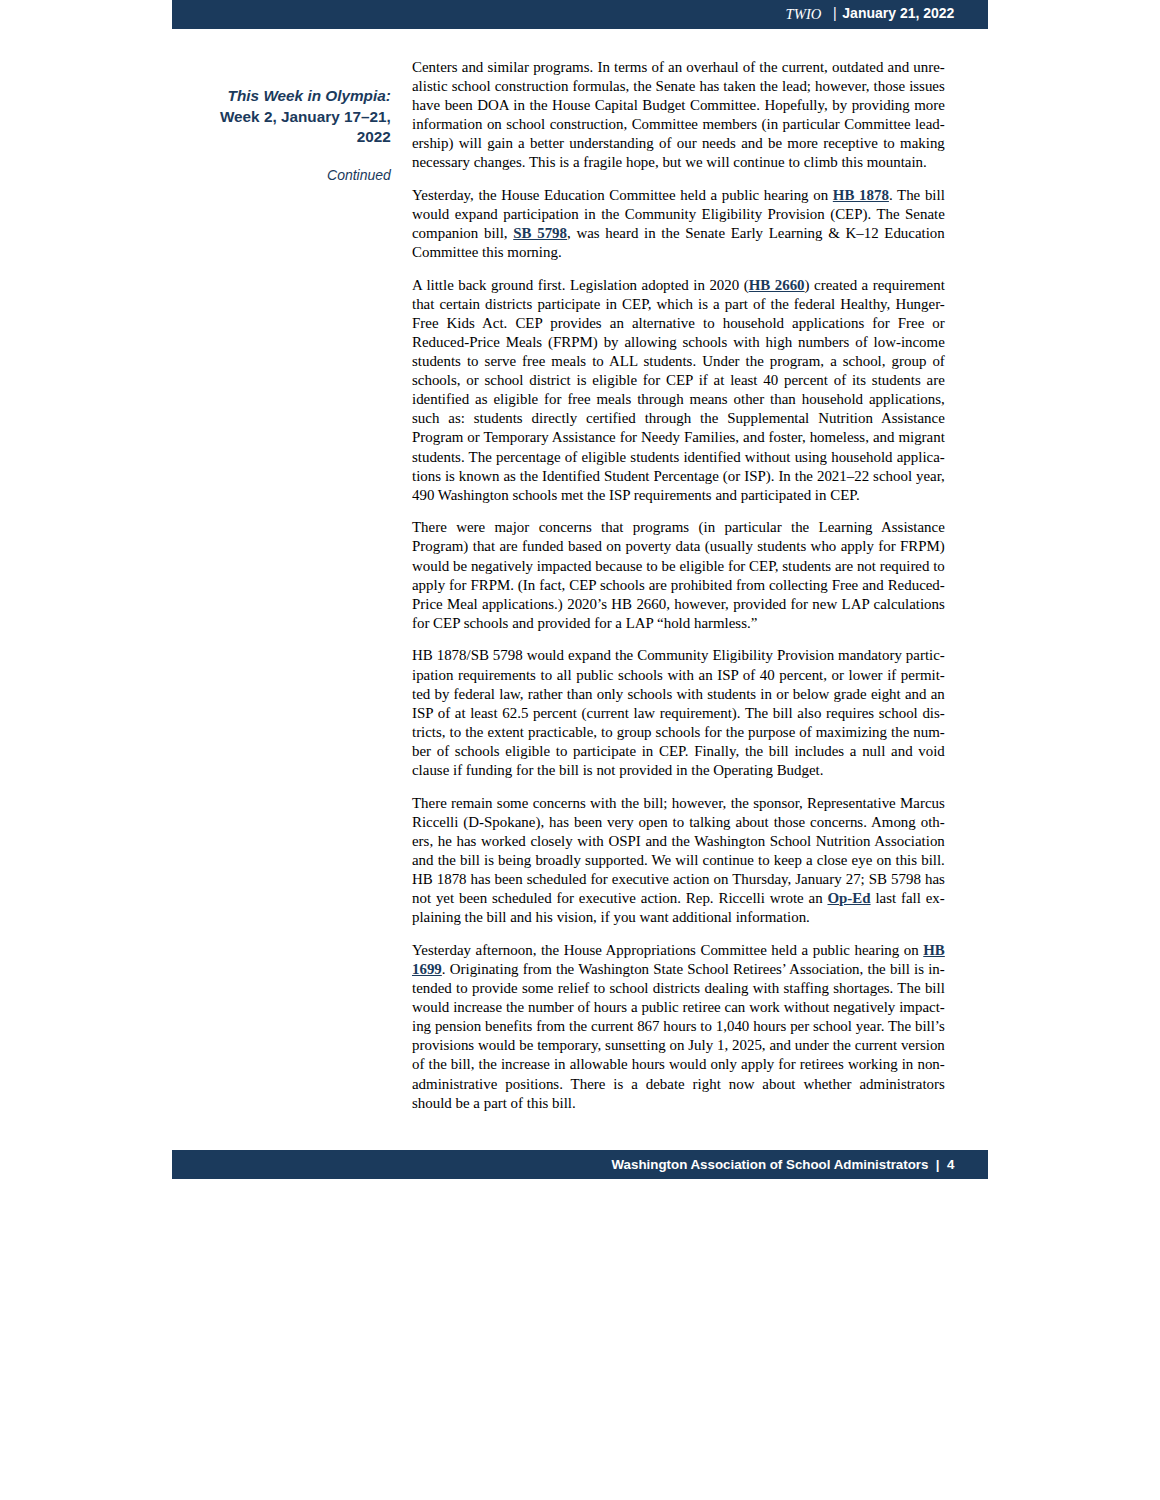TWIO|January 21, 2022
This Week in Olympia:
Week 2, January 17–21, 2022
Continued
Centers and similar programs. In terms of an overhaul of the current, outdated and unrealistic school construction formulas, the Senate has taken the lead; however, those issues have been DOA in the House Capital Budget Committee. Hopefully, by providing more information on school construction, Committee members (in particular Committee leadership) will gain a better understanding of our needs and be more receptive to making necessary changes. This is a fragile hope, but we will continue to climb this mountain.
Yesterday, the House Education Committee held a public hearing on HB 1878. The bill would expand participation in the Community Eligibility Provision (CEP). The Senate companion bill, SB 5798, was heard in the Senate Early Learning & K–12 Education Committee this morning.
A little back ground first. Legislation adopted in 2020 (HB 2660) created a requirement that certain districts participate in CEP, which is a part of the federal Healthy, Hunger-Free Kids Act. CEP provides an alternative to household applications for Free or Reduced-Price Meals (FRPM) by allowing schools with high numbers of low-income students to serve free meals to ALL students. Under the program, a school, group of schools, or school district is eligible for CEP if at least 40 percent of its students are identified as eligible for free meals through means other than household applications, such as: students directly certified through the Supplemental Nutrition Assistance Program or Temporary Assistance for Needy Families, and foster, homeless, and migrant students. The percentage of eligible students identified without using household applications is known as the Identified Student Percentage (or ISP). In the 2021–22 school year, 490 Washington schools met the ISP requirements and participated in CEP.
There were major concerns that programs (in particular the Learning Assistance Program) that are funded based on poverty data (usually students who apply for FRPM) would be negatively impacted because to be eligible for CEP, students are not required to apply for FRPM. (In fact, CEP schools are prohibited from collecting Free and Reduced-Price Meal applications.) 2020’s HB 2660, however, provided for new LAP calculations for CEP schools and provided for a LAP “hold harmless.”
HB 1878/SB 5798 would expand the Community Eligibility Provision mandatory participation requirements to all public schools with an ISP of 40 percent, or lower if permitted by federal law, rather than only schools with students in or below grade eight and an ISP of at least 62.5 percent (current law requirement). The bill also requires school districts, to the extent practicable, to group schools for the purpose of maximizing the number of schools eligible to participate in CEP. Finally, the bill includes a null and void clause if funding for the bill is not provided in the Operating Budget.
There remain some concerns with the bill; however, the sponsor, Representative Marcus Riccelli (D-Spokane), has been very open to talking about those concerns. Among others, he has worked closely with OSPI and the Washington School Nutrition Association and the bill is being broadly supported. We will continue to keep a close eye on this bill. HB 1878 has been scheduled for executive action on Thursday, January 27; SB 5798 has not yet been scheduled for executive action. Rep. Riccelli wrote an Op-Ed last fall explaining the bill and his vision, if you want additional information.
Yesterday afternoon, the House Appropriations Committee held a public hearing on HB 1699. Originating from the Washington State School Retirees’ Association, the bill is intended to provide some relief to school districts dealing with staffing shortages. The bill would increase the number of hours a public retiree can work without negatively impacting pension benefits from the current 867 hours to 1,040 hours per school year. The bill’s provisions would be temporary, sunsetting on July 1, 2025, and under the current version of the bill, the increase in allowable hours would only apply for retirees working in nonadministrative positions. There is a debate right now about whether administrators should be a part of this bill.
Washington Association of School Administrators | 4